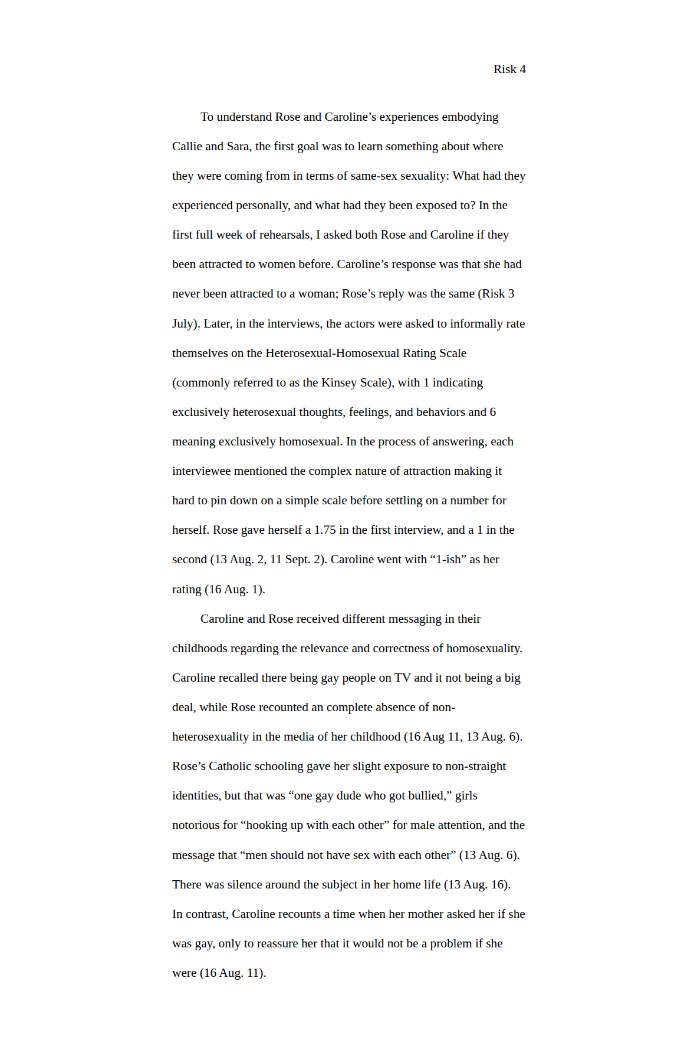Risk 4
To understand Rose and Caroline’s experiences embodying Callie and Sara, the first goal was to learn something about where they were coming from in terms of same-sex sexuality: What had they experienced personally, and what had they been exposed to? In the first full week of rehearsals, I asked both Rose and Caroline if they been attracted to women before. Caroline’s response was that she had never been attracted to a woman; Rose’s reply was the same (Risk 3 July). Later, in the interviews, the actors were asked to informally rate themselves on the Heterosexual-Homosexual Rating Scale (commonly referred to as the Kinsey Scale), with 1 indicating exclusively heterosexual thoughts, feelings, and behaviors and 6 meaning exclusively homosexual. In the process of answering, each interviewee mentioned the complex nature of attraction making it hard to pin down on a simple scale before settling on a number for herself. Rose gave herself a 1.75 in the first interview, and a 1 in the second (13 Aug. 2, 11 Sept. 2). Caroline went with “1-ish” as her rating (16 Aug. 1).
Caroline and Rose received different messaging in their childhoods regarding the relevance and correctness of homosexuality. Caroline recalled there being gay people on TV and it not being a big deal, while Rose recounted an complete absence of non-heterosexuality in the media of her childhood (16 Aug 11, 13 Aug. 6). Rose’s Catholic schooling gave her slight exposure to non-straight identities, but that was “one gay dude who got bullied,” girls notorious for “hooking up with each other” for male attention, and the message that “men should not have sex with each other” (13 Aug. 6). There was silence around the subject in her home life (13 Aug. 16). In contrast, Caroline recounts a time when her mother asked her if she was gay, only to reassure her that it would not be a problem if she were (16 Aug. 11).